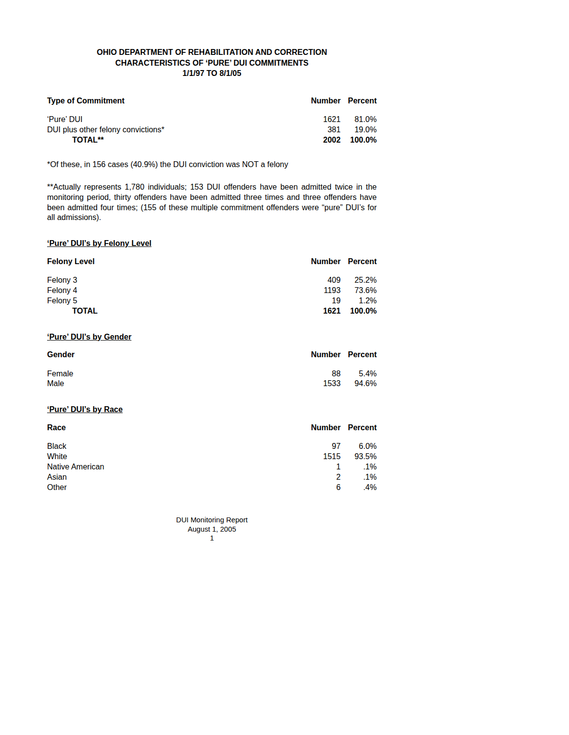OHIO DEPARTMENT OF REHABILITATION AND CORRECTION
CHARACTERISTICS OF ‘PURE’ DUI COMMITMENTS
1/1/97 TO 8/1/05
| Type of Commitment | Number | Percent |
| --- | --- | --- |
| ‘Pure’ DUI | 1621 | 81.0% |
| DUI plus other felony convictions* | 381 | 19.0% |
| TOTAL** | 2002 | 100.0% |
*Of these, in 156 cases (40.9%) the DUI conviction was NOT a felony
**Actually represents 1,780 individuals; 153 DUI offenders have been admitted twice in the monitoring period, thirty offenders have been admitted three times and three offenders have been admitted four times; (155 of these multiple commitment offenders were “pure” DUI’s for all admissions).
‘Pure’ DUI’s by Felony Level
| Felony Level | Number | Percent |
| --- | --- | --- |
| Felony 3 | 409 | 25.2% |
| Felony 4 | 1193 | 73.6% |
| Felony 5 | 19 | 1.2% |
| TOTAL | 1621 | 100.0% |
‘Pure’ DUI’s by Gender
| Gender | Number | Percent |
| --- | --- | --- |
| Female | 88 | 5.4% |
| Male | 1533 | 94.6% |
‘Pure’ DUI’s by Race
| Race | Number | Percent |
| --- | --- | --- |
| Black | 97 | 6.0% |
| White | 1515 | 93.5% |
| Native American | 1 | .1% |
| Asian | 2 | .1% |
| Other | 6 | .4% |
DUI Monitoring Report
August 1, 2005
1